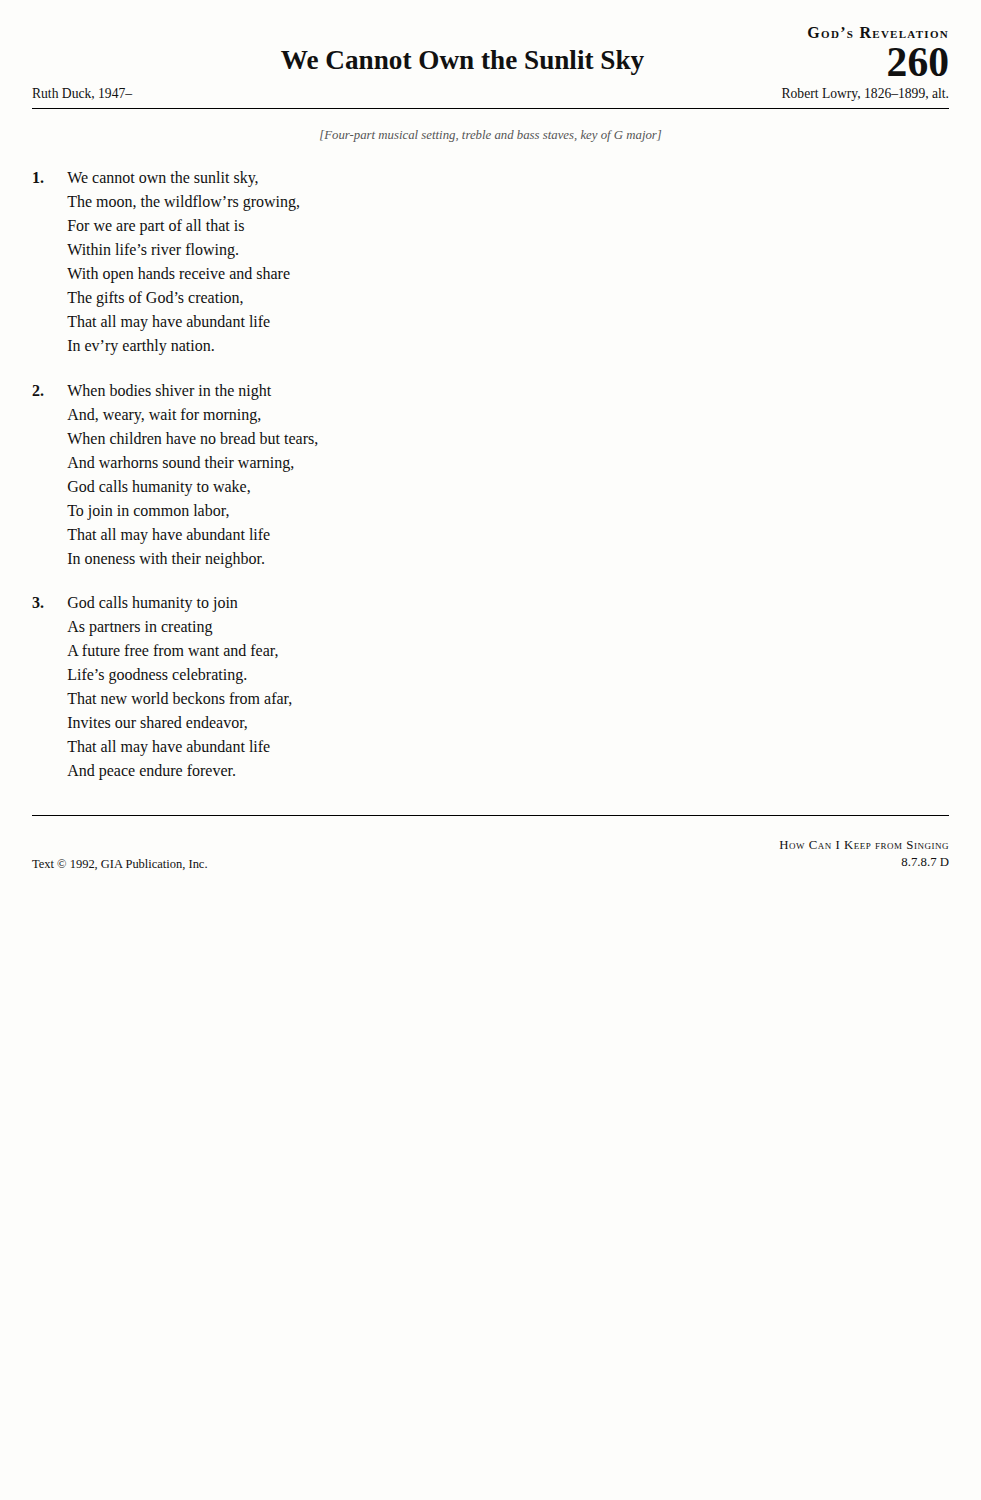God’s Revelation
260
We Cannot Own the Sunlit Sky
Ruth Duck, 1947– Robert Lowry, 1826–1899, alt.
[Four-part musical setting, treble and bass staves, key of G major]
We cannot own the sunlit sky,
The moon, the wildflow’rs growing,
For we are part of all that is
Within life’s river flowing.
With open hands receive and share
The gifts of God’s creation,
That all may have abundant life
In ev’ry earthly nation.
When bodies shiver in the night
And, weary, wait for morning,
When children have no bread but tears,
And warhorns sound their warning,
God calls humanity to wake,
To join in common labor,
That all may have abundant life
In oneness with their neighbor.
God calls humanity to join
As partners in creating
A future free from want and fear,
Life’s goodness celebrating.
That new world beckons from afar,
Invites our shared endeavor,
That all may have abundant life
And peace endure forever.
Text © 1992, GIA Publication, Inc.
How Can I Keep from Singing 8.7.8.7 D